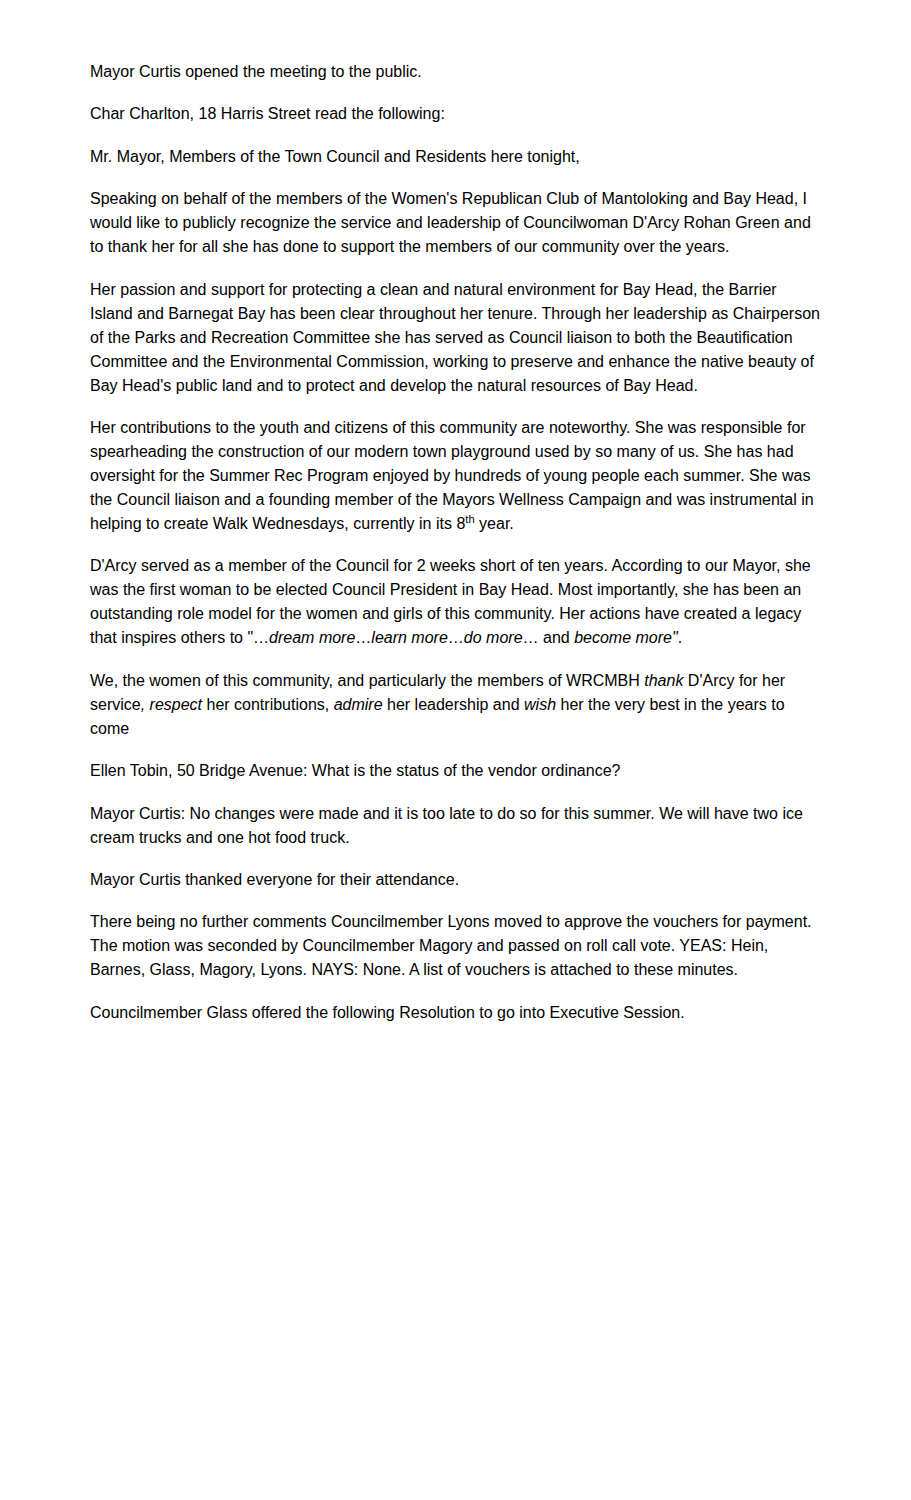Mayor Curtis opened the meeting to the public.
Char Charlton, 18 Harris Street read the following:
Mr. Mayor, Members of the Town Council and Residents here tonight,
Speaking on behalf of the members of the Women's Republican Club of Mantoloking and Bay Head, I would like to publicly recognize the service and leadership of Councilwoman D'Arcy Rohan Green and to thank her for all she has done to support the members of our community over the years.
Her passion and support for protecting a clean and natural environment for Bay Head, the Barrier Island and Barnegat Bay has been clear throughout her tenure. Through her leadership as Chairperson of the Parks and Recreation Committee she has served as Council liaison to both the Beautification Committee and the Environmental Commission, working to preserve and enhance the native beauty of Bay Head's public land and to protect and develop the natural resources of Bay Head.
Her contributions to the youth and citizens of this community are noteworthy. She was responsible for spearheading the construction of our modern town playground used by so many of us. She has had oversight for the Summer Rec Program enjoyed by hundreds of young people each summer. She was the Council liaison and a founding member of the Mayors Wellness Campaign and was instrumental in helping to create Walk Wednesdays, currently in its 8th year.
D'Arcy served as a member of the Council for 2 weeks short of ten years. According to our Mayor, she was the first woman to be elected Council President in Bay Head. Most importantly, she has been an outstanding role model for the women and girls of this community. Her actions have created a legacy that inspires others to "…dream more…learn more…do more… and become more".
We, the women of this community, and particularly the members of WRCMBH thank D'Arcy for her service, respect her contributions, admire her leadership and wish her the very best in the years to come
Ellen Tobin, 50 Bridge Avenue: What is the status of the vendor ordinance?
Mayor Curtis: No changes were made and it is too late to do so for this summer. We will have two ice cream trucks and one hot food truck.
Mayor Curtis thanked everyone for their attendance.
There being no further comments Councilmember Lyons moved to approve the vouchers for payment. The motion was seconded by Councilmember Magory and passed on roll call vote. YEAS: Hein, Barnes, Glass, Magory, Lyons. NAYS: None. A list of vouchers is attached to these minutes.
Councilmember Glass offered the following Resolution to go into Executive Session.